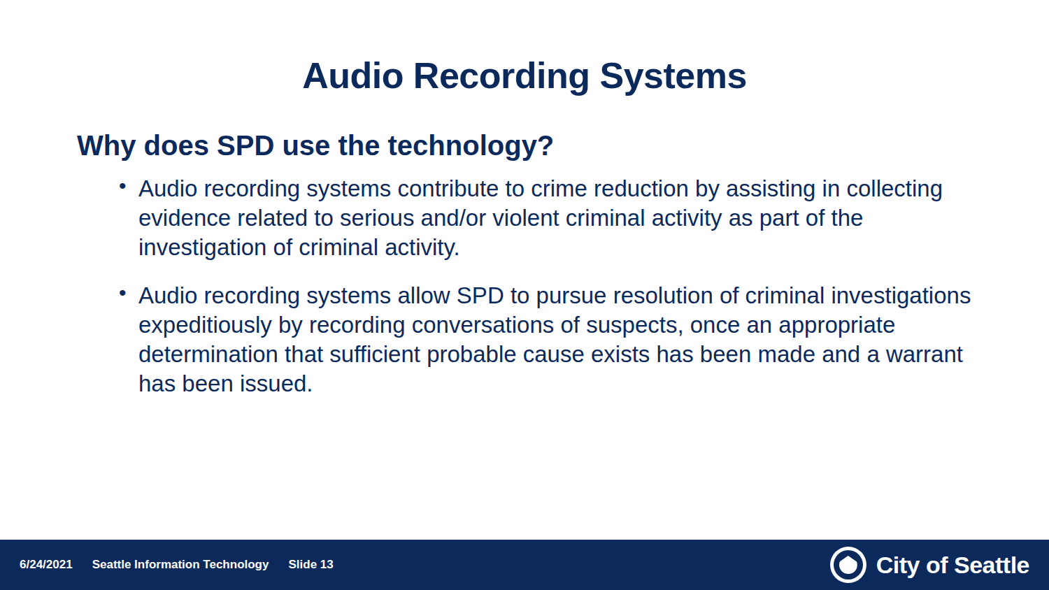Audio Recording Systems
Why does SPD use the technology?
Audio recording systems contribute to crime reduction by assisting in collecting evidence related to serious and/or violent criminal activity as part of the investigation of criminal activity.
Audio recording systems allow SPD to pursue resolution of criminal investigations expeditiously by recording conversations of suspects, once an appropriate determination that sufficient probable cause exists has been made and a warrant has been issued.
6/24/2021 Seattle Information Technology Slide 13
City of Seattle